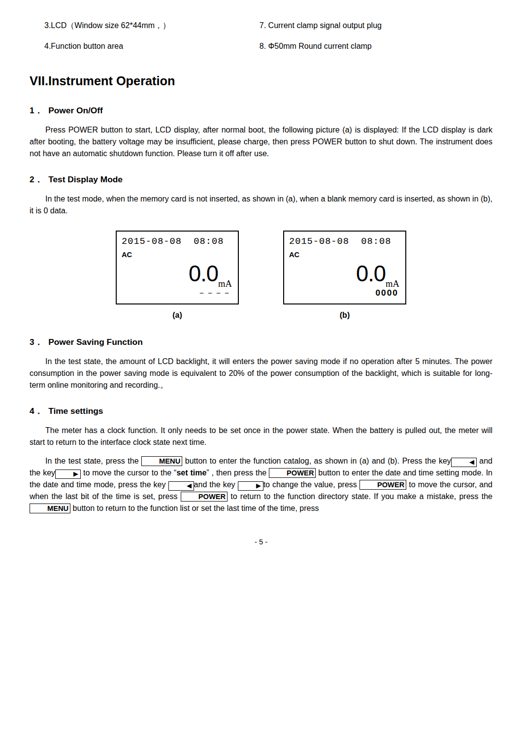3.LCD（Window size 62*44mm，）
7. Current clamp signal output plug
4.Function button area
8. Φ50mm Round current clamp
VII.Instrument Operation
1．Power On/Off
Press POWER button to start, LCD display, after normal boot, the following picture (a) is displayed: If the LCD display is dark after booting, the battery voltage may be insufficient, please charge, then press POWER button to shut down. The instrument does not have an automatic shutdown function. Please turn it off after use.
2．Test Display Mode
In the test mode, when the memory card is not inserted, as shown in (a), when a blank memory card is inserted, as shown in (b), it is 0 data.
2015-08-08 08:08
AC
0.0 mA
－－－－
(a)
2015-08-08 08:08
AC
0.0 mA
0000
(b)
3．Power Saving Function
In the test state, the amount of LCD backlight, it will enters the power saving mode if no operation after 5 minutes. The power consumption in the power saving mode is equivalent to 20% of the power consumption of the backlight, which is suitable for long-term online monitoring and recording.。
4．Time settings
The meter has a clock function. It only needs to be set once in the power state. When the battery is pulled out, the meter will start to return to the interface clock state next time.
In the test state, press the MENU button to enter the function catalog, as shown in (a) and (b). Press the key◀ and the key▶ to move the cursor to the “set time” , then press the POWER button to enter the date and time setting mode. In the date and time mode, press the key ◀and the key ▶to change the value, press POWER to move the cursor, and when the last bit of the time is set, press POWER to return to the function directory state. If you make a mistake, press the MENU button to return to the function list or set the last time of the time, press
- 5 -